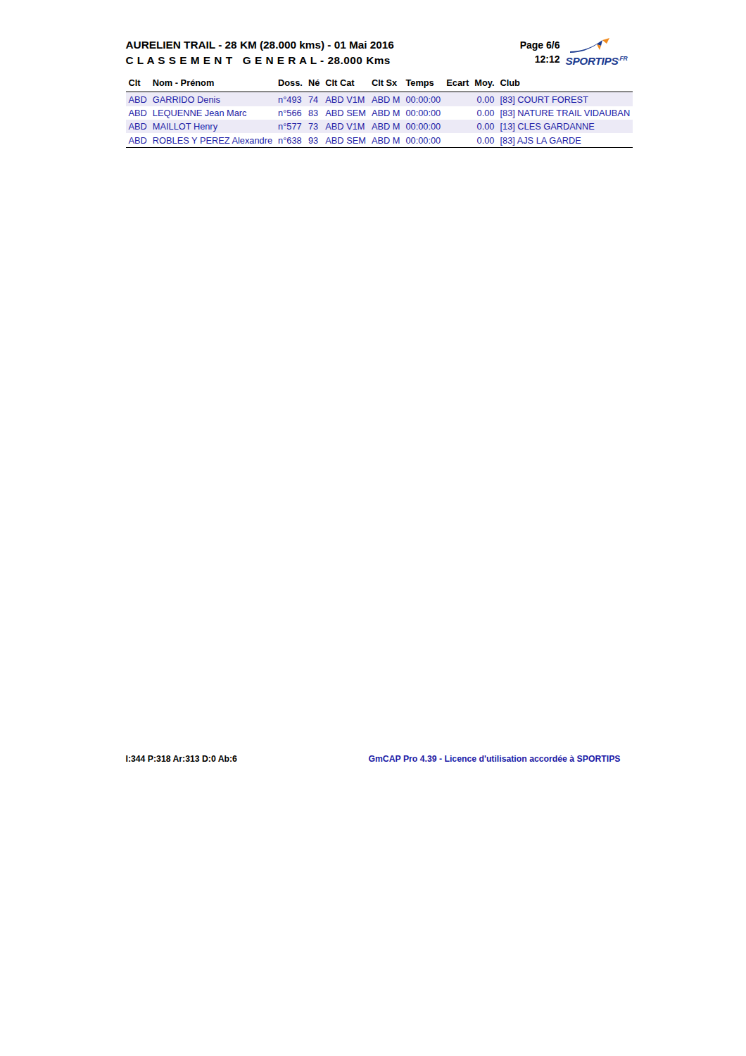AURELIEN TRAIL - 28 KM (28.000 kms) - 01 Mai 2016
C L A S S E M E N T G E N E R A L - 28.000 Kms
Page 6/6
12:12
SPORTIPS.FR
| Clt | Nom - Prénom | Doss. | Né | Clt Cat | Clt Sx | Temps | Ecart | Moy. | Club |
| --- | --- | --- | --- | --- | --- | --- | --- | --- | --- |
| ABD | GARRIDO Denis | n°493 | 74 | ABD V1M | ABD M | 00:00:00 | | 0.00 | [83] COURT FOREST |
| ABD | LEQUENNE Jean Marc | n°566 | 83 | ABD SEM | ABD M | 00:00:00 | | 0.00 | [83] NATURE TRAIL VIDAUBAN |
| ABD | MAILLOT Henry | n°577 | 73 | ABD V1M | ABD M | 00:00:00 | | 0.00 | [13] CLES GARDANNE |
| ABD | ROBLES Y PEREZ Alexandre | n°638 | 93 | ABD SEM | ABD M | 00:00:00 | | 0.00 | [83] AJS LA GARDE |
I:344 P:318 Ar:313 D:0 Ab:6
GmCAP Pro 4.39 - Licence d'utilisation accordée à SPORTIPS